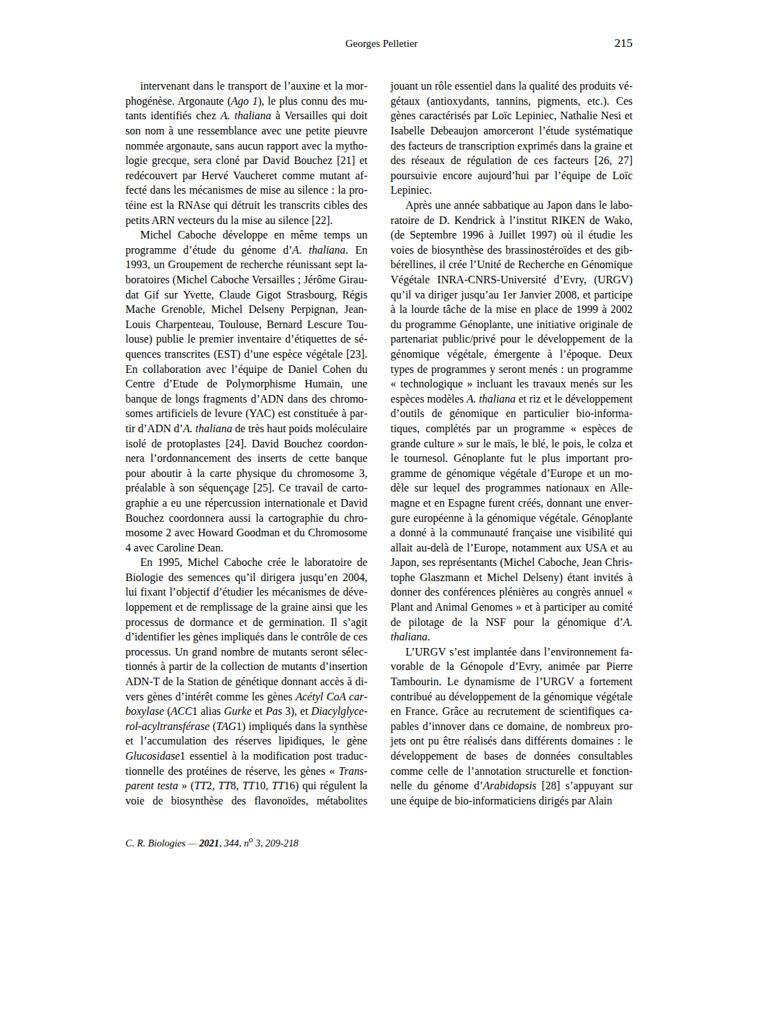Georges Pelletier 215
intervenant dans le transport de l’auxine et la morphogénèse. Argonaute (Ago 1), le plus connu des mutants identifiés chez A. thaliana à Versailles qui doit son nom à une ressemblance avec une petite pieuvre nommée argonaute, sans aucun rapport avec la mythologie grecque, sera cloné par David Bouchez [21] et redécouvert par Hervé Vaucheret comme mutant affecté dans les mécanismes de mise au silence : la protéine est la RNAse qui détruit les transcrits cibles des petits ARN vecteurs du la mise au silence [22].
Michel Caboche développe en même temps un programme d’étude du génome d’A. thaliana. En 1993, un Groupement de recherche réunissant sept laboratoires (Michel Caboche Versailles ; Jérôme Giraudat Gif sur Yvette, Claude Gigot Strasbourg, Régis Mache Grenoble, Michel Delseny Perpignan, Jean-Louis Charpenteau, Toulouse, Bernard Lescure Toulouse) publie le premier inventaire d’étiquettes de séquences transcrites (EST) d’une espèce végétale [23]. En collaboration avec l’équipe de Daniel Cohen du Centre d’Etude de Polymorphisme Humain, une banque de longs fragments d’ADN dans des chromosomes artificiels de levure (YAC) est constituée à partir d’ADN d’A. thaliana de très haut poids moléculaire isolé de protoplastes [24]. David Bouchez coordonnera l’ordonnancement des inserts de cette banque pour aboutir à la carte physique du chromosome 3, préalable à son séquençage [25]. Ce travail de cartographie a eu une répercussion internationale et David Bouchez coordonnera aussi la cartographie du chromosome 2 avec Howard Goodman et du Chromosome 4 avec Caroline Dean.
En 1995, Michel Caboche crée le laboratoire de Biologie des semences qu’il dirigera jusqu’en 2004, lui fixant l’objectif d’étudier les mécanismes de développement et de remplissage de la graine ainsi que les processus de dormance et de germination. Il s’agit d’identifier les gènes impliqués dans le contrôle de ces processus. Un grand nombre de mutants seront sélectionnés à partir de la collection de mutants d’insertion ADN-T de la Station de génétique donnant accès à divers gènes d’intérêt comme les gènes Acétyl CoA carboxylase (ACC1 alias Gurke et Pas 3), et Diacylglycerol-acyltransférase (TAG1) impliqués dans la synthèse et l’accumulation des réserves lipidiques, le gène Glucosidase1 essentiel à la modification post traductionnelle des protéines de réserve, les gènes « Transparent testa » (TT2, TT8, TT10, TT16) qui régulent la voie de biosynthèse des flavonoïdes, métabolites jouant un rôle essentiel dans la qualité des produits végétaux (antioxydants, tannins, pigments, etc.). Ces gènes caractérisés par Loïc Lepiniec, Nathalie Nesi et Isabelle Debeaujon amorceront l’étude systématique des facteurs de transcription exprimés dans la graine et des réseaux de régulation de ces facteurs [26, 27] poursuivie encore aujourd’hui par l’équipe de Loïc Lepiniec.
Après une année sabbatique au Japon dans le laboratoire de D. Kendrick à l’institut RIKEN de Wako, (de Septembre 1996 à Juillet 1997) où il étudie les voies de biosynthèse des brassinostéroïdes et des gibbérellines, il crée l’Unité de Recherche en Génomique Végétale INRA-CNRS-Université d’Evry, (URGV) qu’il va diriger jusqu’au 1er Janvier 2008, et participe à la lourde tâche de la mise en place de 1999 à 2002 du programme Génoplante, une initiative originale de partenariat public/privé pour le développement de la génomique végétale, émergente à l’époque. Deux types de programmes y seront menés : un programme « technologique » incluant les travaux menés sur les espèces modèles A. thaliana et riz et le développement d’outils de génomique en particulier bio-informatiques, complétés par un programme « espèces de grande culture » sur le maïs, le blé, le pois, le colza et le tournesol. Génoplante fut le plus important programme de génomique végétale d’Europe et un modèle sur lequel des programmes nationaux en Allemagne et en Espagne furent créés, donnant une envergure européenne à la génomique végétale. Génoplante a donné à la communauté française une visibilité qui allait au-delà de l’Europe, notamment aux USA et au Japon, ses représentants (Michel Caboche, Jean Christophe Glaszmann et Michel Delseny) étant invités à donner des conférences plénières au congrès annuel « Plant and Animal Genomes » et à participer au comité de pilotage de la NSF pour la génomique d’A. thaliana.
L’URGV s’est implantée dans l’environnement favorable de la Génopole d’Evry, animée par Pierre Tambourin. Le dynamisme de l’URGV a fortement contribué au développement de la génomique végétale en France. Grâce au recrutement de scientifiques capables d’innover dans ce domaine, de nombreux projets ont pu être réalisés dans différents domaines : le développement de bases de données consultables comme celle de l’annotation structurelle et fonctionnelle du génome d’Arabidopsis [28] s’appuyant sur une équipe de bio-informaticiens dirigés par Alain
C. R. Biologies — 2021, 344, no 3, 209-218